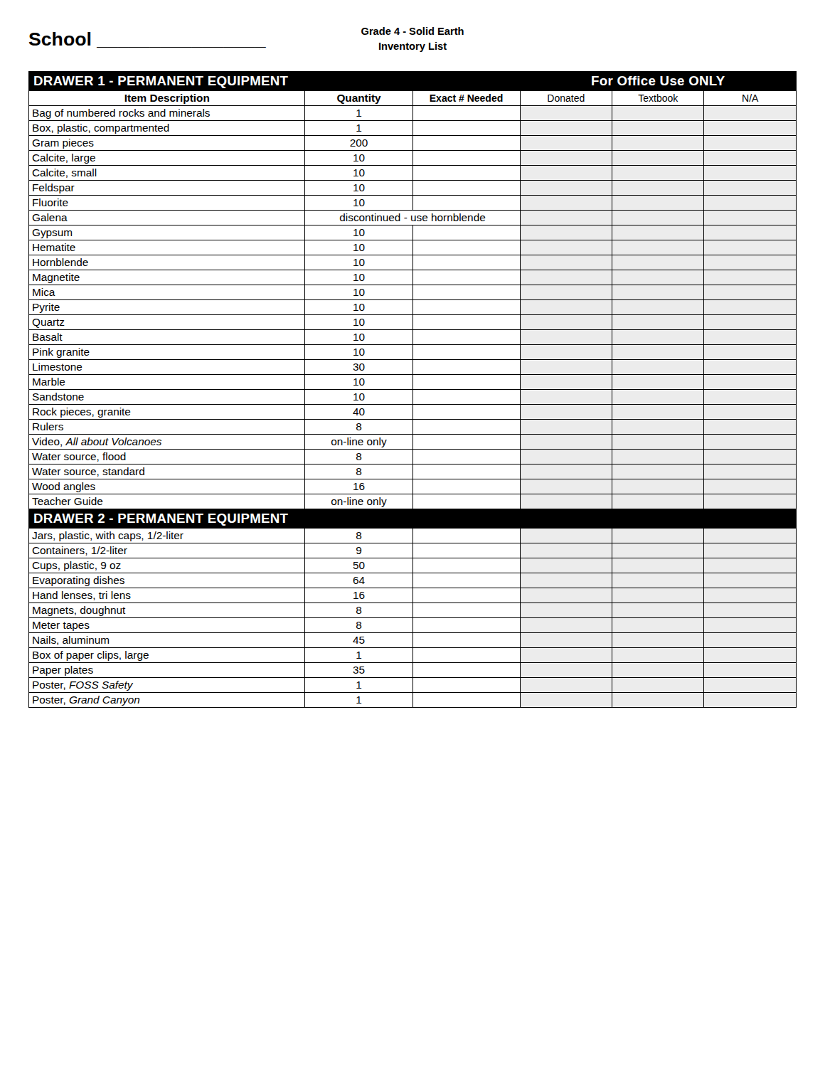School ________________
Grade 4 - Solid Earth
Inventory List
| DRAWER 1 - PERMANENT EQUIPMENT | For Office Use ONLY |
| Item Description | Quantity | Exact # Needed | Donated | Textbook | N/A |
| Bag of numbered rocks and minerals | 1 | | | | |
| Box, plastic, compartmented | 1 | | | | |
| Gram pieces | 200 | | | | |
| Calcite, large | 10 | | | | |
| Calcite, small | 10 | | | | |
| Feldspar | 10 | | | | |
| Fluorite | 10 | | | | |
| Galena | discontinued - use hornblende | | | |
| Gypsum | 10 | | | | |
| Hematite | 10 | | | | |
| Hornblende | 10 | | | | |
| Magnetite | 10 | | | | |
| Mica | 10 | | | | |
| Pyrite | 10 | | | | |
| Quartz | 10 | | | | |
| Basalt | 10 | | | | |
| Pink granite | 10 | | | | |
| Limestone | 30 | | | | |
| Marble | 10 | | | | |
| Sandstone | 10 | | | | |
| Rock pieces, granite | 40 | | | | |
| Rulers | 8 | | | | |
| Video, All about Volcanoes | on-line only | | | | |
| Water source, flood | 8 | | | | |
| Water source, standard | 8 | | | | |
| Wood angles | 16 | | | | |
| Teacher Guide | on-line only | | | | |
| DRAWER 2 - PERMANENT EQUIPMENT |
| Jars, plastic, with caps, 1/2-liter | 8 | | | | |
| Containers, 1/2-liter | 9 | | | | |
| Cups, plastic, 9 oz | 50 | | | | |
| Evaporating dishes | 64 | | | | |
| Hand lenses, tri lens | 16 | | | | |
| Magnets, doughnut | 8 | | | | |
| Meter tapes | 8 | | | | |
| Nails, aluminum | 45 | | | | |
| Box of paper clips, large | 1 | | | | |
| Paper plates | 35 | | | | |
| Poster, FOSS Safety | 1 | | | | |
| Poster, Grand Canyon | 1 | | | | |